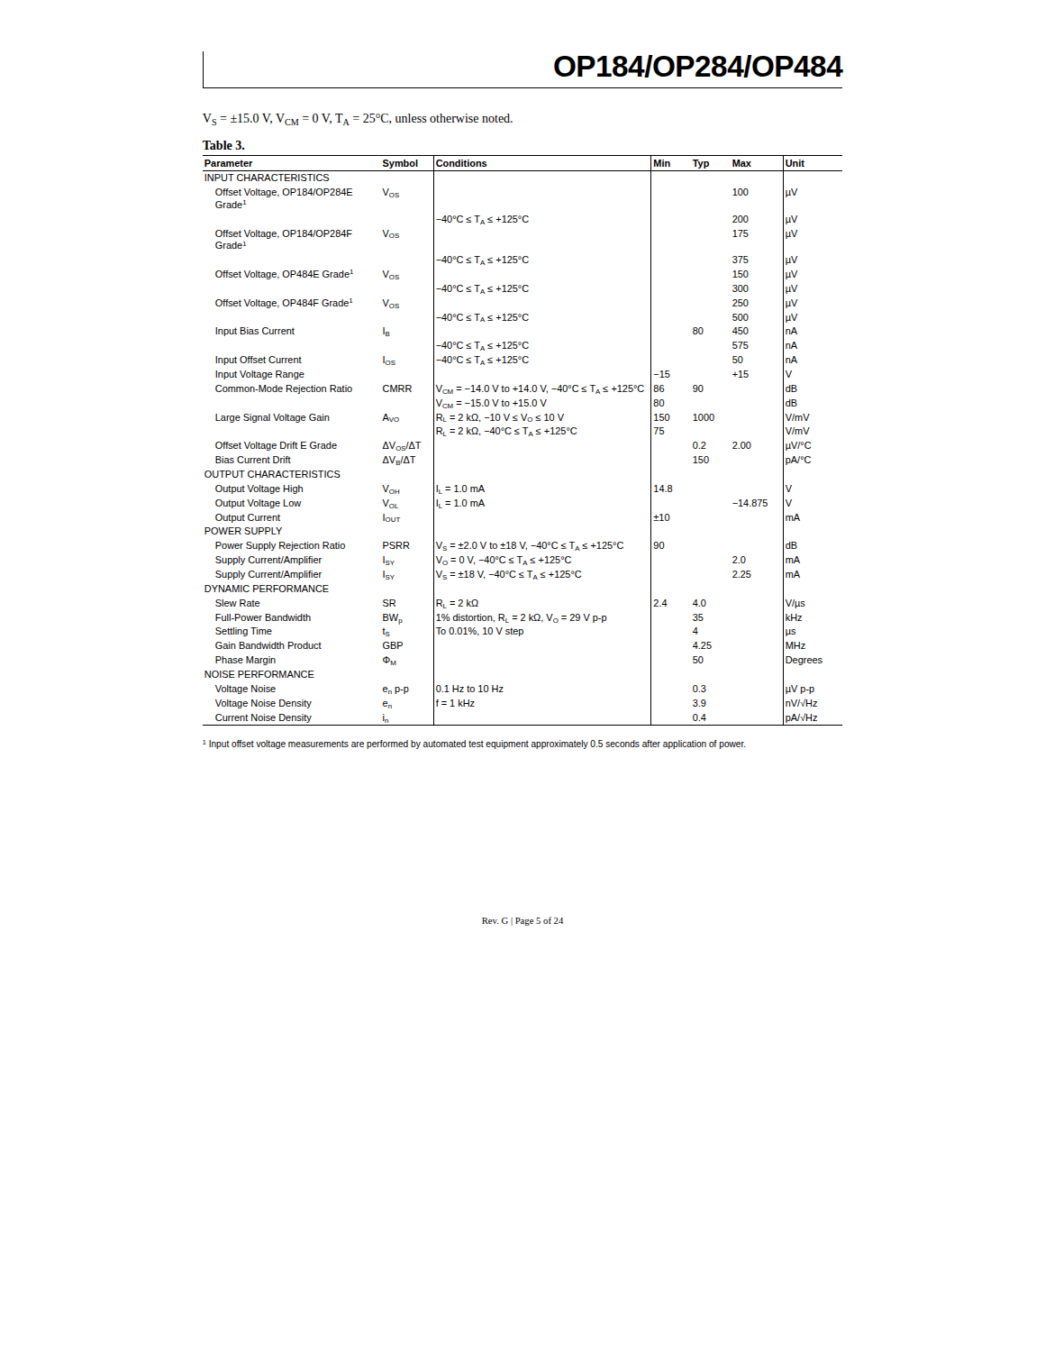OP184/OP284/OP484
VS = ±15.0 V, VCM = 0 V, TA = 25°C, unless otherwise noted.
Table 3.
| Parameter | Symbol | Conditions | Min | Typ | Max | Unit |
| --- | --- | --- | --- | --- | --- | --- |
| INPUT CHARACTERISTICS | | | | | | |
| Offset Voltage, OP184/OP284E Grade 1 | V OS | | | | 100 | µV |
| | | −40°C ≤ T A ≤ +125°C | | | 200 | µV |
| Offset Voltage, OP184/OP284F Grade 1 | V OS | | | | 175 | µV |
| | | −40°C ≤ T A ≤ +125°C | | | 375 | µV |
| Offset Voltage, OP484E Grade 1 | V OS | | | | 150 | µV |
| | | −40°C ≤ T A ≤ +125°C | | | 300 | µV |
| Offset Voltage, OP484F Grade 1 | V OS | | | | 250 | µV |
| | | −40°C ≤ T A ≤ +125°C | | | 500 | µV |
| Input Bias Current | I B | | | 80 | 450 | nA |
| | | −40°C ≤ T A ≤ +125°C | | | 575 | nA |
| Input Offset Current | I OS | −40°C ≤ T A ≤ +125°C | | | 50 | nA |
| Input Voltage Range | | | −15 | | +15 | V |
| Common-Mode Rejection Ratio | CMRR | V CM = −14.0 V to +14.0 V, −40°C ≤ T A ≤ +125°C | 86 | 90 | | dB |
| | | V CM = −15.0 V to +15.0 V | 80 | | | dB |
| Large Signal Voltage Gain | A VO | R L = 2 kΩ, −10 V ≤ V O ≤ 10 V | 150 | 1000 | | V/mV |
| | | R L = 2 kΩ, −40°C ≤ T A ≤ +125°C | 75 | | | V/mV |
| Offset Voltage Drift E Grade | ΔV OS /ΔT | | | 0.2 | 2.00 | µV/°C |
| Bias Current Drift | ΔV B /ΔT | | | 150 | | pA/°C |
| OUTPUT CHARACTERISTICS | | | | | | |
| Output Voltage High | V OH | I L = 1.0 mA | 14.8 | | | V |
| Output Voltage Low | V OL | I L = 1.0 mA | | | −14.875 | V |
| Output Current | I OUT | | ±10 | | | mA |
| POWER SUPPLY | | | | | | |
| Power Supply Rejection Ratio | PSRR | V S = ±2.0 V to ±18 V, −40°C ≤ T A ≤ +125°C | 90 | | | dB |
| Supply Current/Amplifier | I SY | V O = 0 V, −40°C ≤ T A ≤ +125°C | | | 2.0 | mA |
| Supply Current/Amplifier | I SY | V S = ±18 V, −40°C ≤ T A ≤ +125°C | | | 2.25 | mA |
| DYNAMIC PERFORMANCE | | | | | | |
| Slew Rate | SR | R L = 2 kΩ | 2.4 | 4.0 | | V/µs |
| Full-Power Bandwidth | BW p | 1% distortion, R L = 2 kΩ, V O = 29 V p-p | | 35 | | kHz |
| Settling Time | t S | To 0.01%, 10 V step | | 4 | | µs |
| Gain Bandwidth Product | GBP | | | 4.25 | | MHz |
| Phase Margin | Φ M | | | 50 | | Degrees |
| NOISE PERFORMANCE | | | | | | |
| Voltage Noise | e n p-p | 0.1 Hz to 10 Hz | | 0.3 | | µV p-p |
| Voltage Noise Density | e n | f = 1 kHz | | 3.9 | | nV/√Hz |
| Current Noise Density | i n | | | 0.4 | | pA/√Hz |
1 Input offset voltage measurements are performed by automated test equipment approximately 0.5 seconds after application of power.
Rev. G | Page 5 of 24